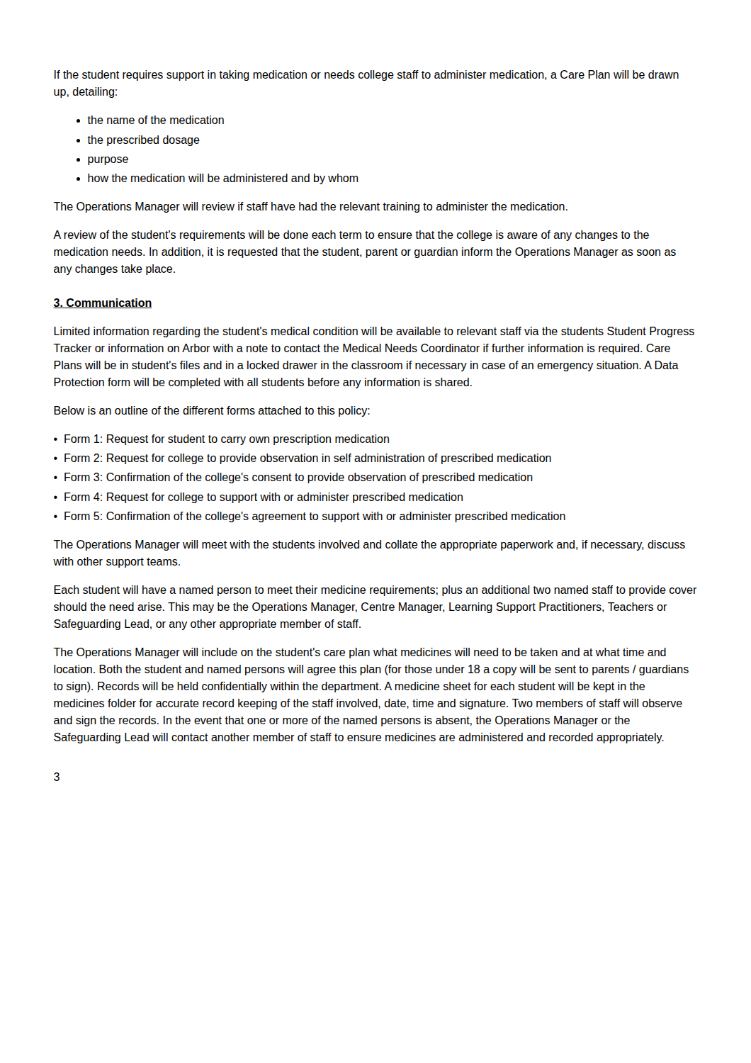If the student requires support in taking medication or needs college staff to administer medication, a Care Plan will be drawn up, detailing:
the name of the medication
the prescribed dosage
purpose
how the medication will be administered and by whom
The Operations Manager will review if staff have had the relevant training to administer the medication.
A review of the student's requirements will be done each term to ensure that the college is aware of any changes to the medication needs. In addition, it is requested that the student, parent or guardian inform the Operations Manager as soon as any changes take place.
3. Communication
Limited information regarding the student's medical condition will be available to relevant staff via the students Student Progress Tracker or information on Arbor with a note to contact the Medical Needs Coordinator if further information is required. Care Plans will be in student's files and in a locked drawer in the classroom if necessary in case of an emergency situation. A Data Protection form will be completed with all students before any information is shared.
Below is an outline of the different forms attached to this policy:
Form 1: Request for student to carry own prescription medication
Form 2: Request for college to provide observation in self administration of prescribed medication
Form 3: Confirmation of the college's consent to provide observation of prescribed medication
Form 4: Request for college to support with or administer prescribed medication
Form 5: Confirmation of the college's agreement to support with or administer prescribed medication
The Operations Manager will meet with the students involved and collate the appropriate paperwork and, if necessary, discuss with other support teams.
Each student will have a named person to meet their medicine requirements; plus an additional two named staff to provide cover should the need arise. This may be the Operations Manager, Centre Manager, Learning Support Practitioners, Teachers or Safeguarding Lead, or any other appropriate member of staff.
The Operations Manager will include on the student's care plan what medicines will need to be taken and at what time and location. Both the student and named persons will agree this plan (for those under 18 a copy will be sent to parents / guardians to sign). Records will be held confidentially within the department. A medicine sheet for each student will be kept in the medicines folder for accurate record keeping of the staff involved, date, time and signature. Two members of staff will observe and sign the records. In the event that one or more of the named persons is absent, the Operations Manager or the Safeguarding Lead will contact another member of staff to ensure medicines are administered and recorded appropriately.
3